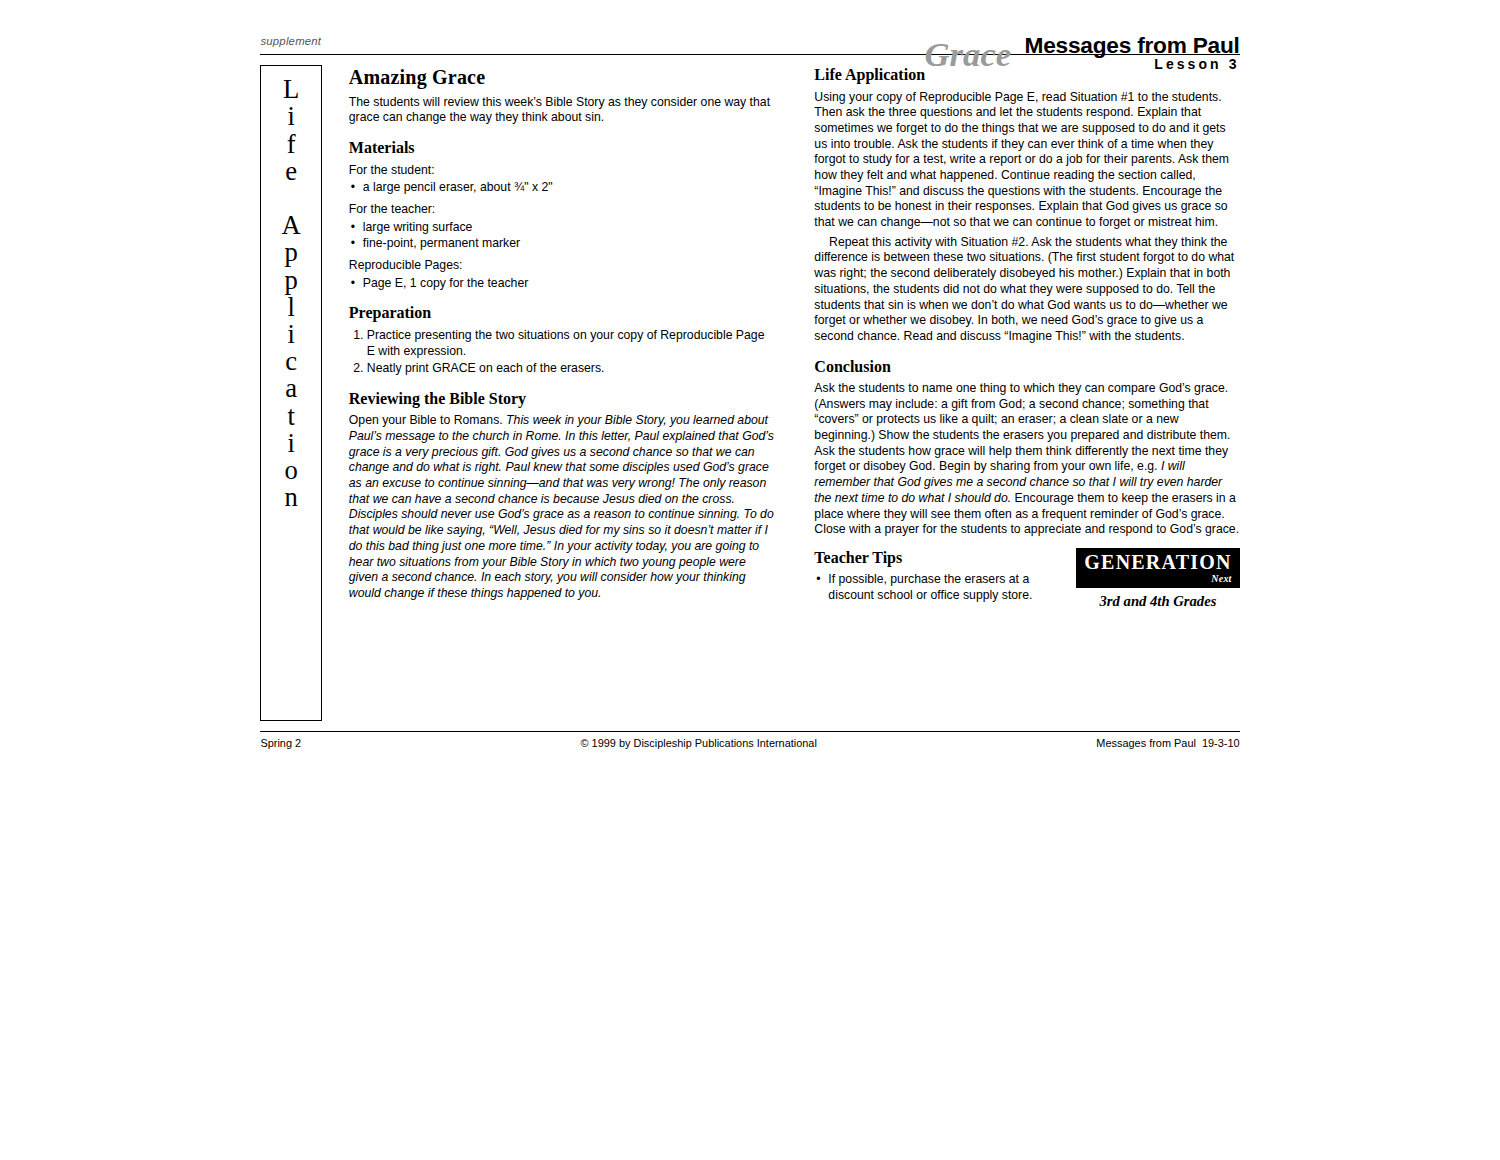Grace
Messages from Paul
Lesson 3
supplement
Life Application
Amazing Grace
The students will review this week’s Bible Story as they consider one way that grace can change the way they think about sin.
Materials
For the student:
a large pencil eraser, about ¾" x 2"
For the teacher:
large writing surface
fine-point, permanent marker
Reproducible Pages:
Page E, 1 copy for the teacher
Preparation
Practice presenting the two situations on your copy of Reproducible Page E with expression.
Neatly print GRACE on each of the erasers.
Reviewing the Bible Story
Open your Bible to Romans. This week in your Bible Story, you learned about Paul’s message to the church in Rome. In this letter, Paul explained that God’s grace is a very precious gift. God gives us a second chance so that we can change and do what is right. Paul knew that some disciples used God’s grace as an excuse to continue sinning—and that was very wrong! The only reason that we can have a second chance is because Jesus died on the cross. Disciples should never use God’s grace as a reason to continue sinning. To do that would be like saying, “Well, Jesus died for my sins so it doesn’t matter if I do this bad thing just one more time.” In your activity today, you are going to hear two situations from your Bible Story in which two young people were given a second chance. In each story, you will consider how your thinking would change if these things happened to you.
Life Application
Using your copy of Reproducible Page E, read Situation #1 to the students. Then ask the three questions and let the students respond. Explain that sometimes we forget to do the things that we are supposed to do and it gets us into trouble. Ask the students if they can ever think of a time when they forgot to study for a test, write a report or do a job for their parents. Ask them how they felt and what happened. Continue reading the section called, “Imagine This!” and discuss the questions with the students. Encourage the students to be honest in their responses. Explain that God gives us grace so that we can change—not so that we can continue to forget or mistreat him.
Repeat this activity with Situation #2. Ask the students what they think the difference is between these two situations. (The first student forgot to do what was right; the second deliberately disobeyed his mother.) Explain that in both situations, the students did not do what they were supposed to do. Tell the students that sin is when we don’t do what God wants us to do—whether we forget or whether we disobey. In both, we need God’s grace to give us a second chance. Read and discuss “Imagine This!” with the students.
Conclusion
Ask the students to name one thing to which they can compare God’s grace. (Answers may include: a gift from God; a second chance; something that “covers” or protects us like a quilt; an eraser; a clean slate or a new beginning.) Show the students the erasers you prepared and distribute them. Ask the students how grace will help them think differently the next time they forget or disobey God. Begin by sharing from your own life, e.g. I will remember that God gives me a second chance so that I will try even harder the next time to do what I should do. Encourage them to keep the erasers in a place where they will see them often as a frequent reminder of God’s grace. Close with a prayer for the students to appreciate and respond to God’s grace.
Teacher Tips
If possible, purchase the erasers at a discount school or office supply store.
GENERATIONNext
3rd and 4th Grades
Spring 2
© 1999 by Discipleship Publications International
Messages from Paul 19-3-10